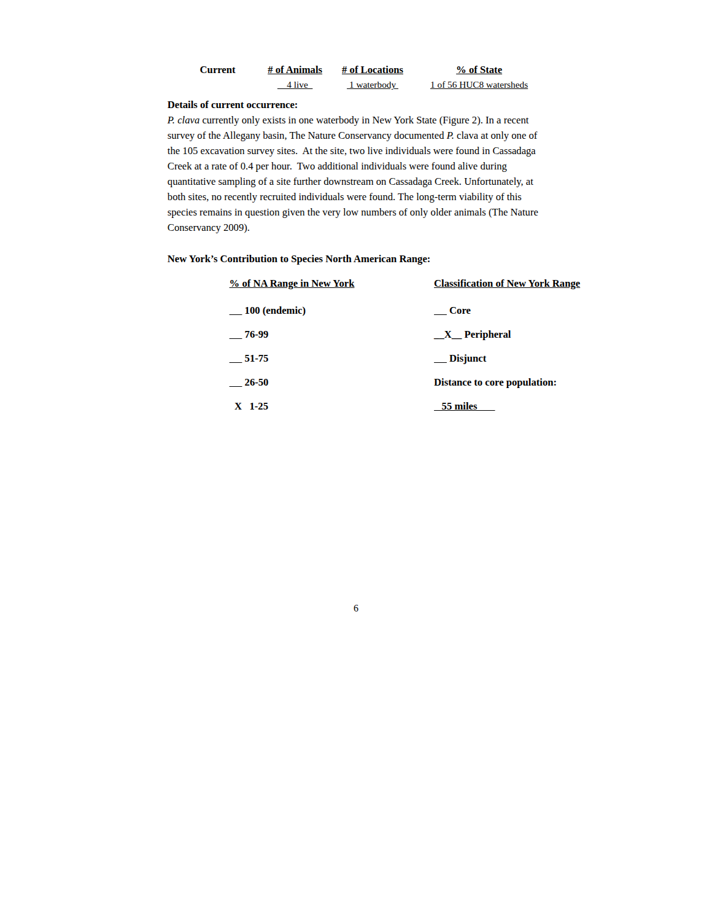| Current | # of Animals | # of Locations | % of State |
| --- | --- | --- | --- |
| | 4 live | 1 waterbody | 1 of 56 HUC8 watersheds |
Details of current occurrence:
P. clava currently only exists in one waterbody in New York State (Figure 2). In a recent survey of the Allegany basin, The Nature Conservancy documented P. clava at only one of the 105 excavation survey sites. At the site, two live individuals were found in Cassadaga Creek at a rate of 0.4 per hour. Two additional individuals were found alive during quantitative sampling of a site further downstream on Cassadaga Creek. Unfortunately, at both sites, no recently recruited individuals were found. The long-term viability of this species remains in question given the very low numbers of only older animals (The Nature Conservancy 2009).
New York’s Contribution to Species North American Range:
| % of NA Range in New York | Classification of New York Range |
| 100 (endemic) | Core |
| 76-99 | __X__ Peripheral |
| 51-75 | Disjunct |
| 26-50 | Distance to core population: |
| X 1-25 | 55 miles |
6